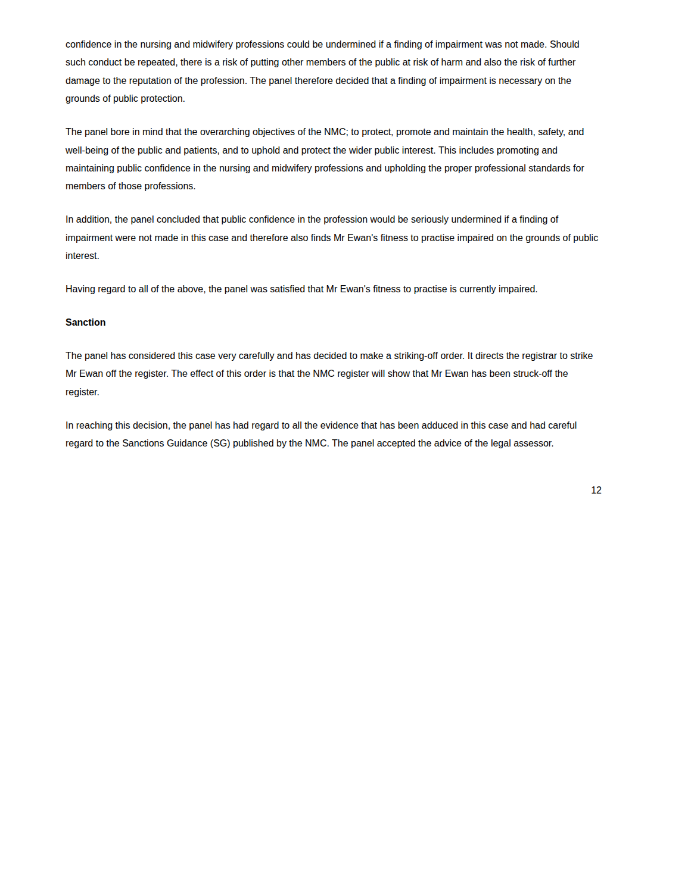confidence in the nursing and midwifery professions could be undermined if a finding of impairment was not made. Should such conduct be repeated, there is a risk of putting other members of the public at risk of harm and also the risk of further damage to the reputation of the profession. The panel therefore decided that a finding of impairment is necessary on the grounds of public protection.
The panel bore in mind that the overarching objectives of the NMC; to protect, promote and maintain the health, safety, and well-being of the public and patients, and to uphold and protect the wider public interest. This includes promoting and maintaining public confidence in the nursing and midwifery professions and upholding the proper professional standards for members of those professions.
In addition, the panel concluded that public confidence in the profession would be seriously undermined if a finding of impairment were not made in this case and therefore also finds Mr Ewan's fitness to practise impaired on the grounds of public interest.
Having regard to all of the above, the panel was satisfied that Mr Ewan's fitness to practise is currently impaired.
Sanction
The panel has considered this case very carefully and has decided to make a striking-off order. It directs the registrar to strike Mr Ewan off the register. The effect of this order is that the NMC register will show that Mr Ewan has been struck-off the register.
In reaching this decision, the panel has had regard to all the evidence that has been adduced in this case and had careful regard to the Sanctions Guidance (SG) published by the NMC. The panel accepted the advice of the legal assessor.
12